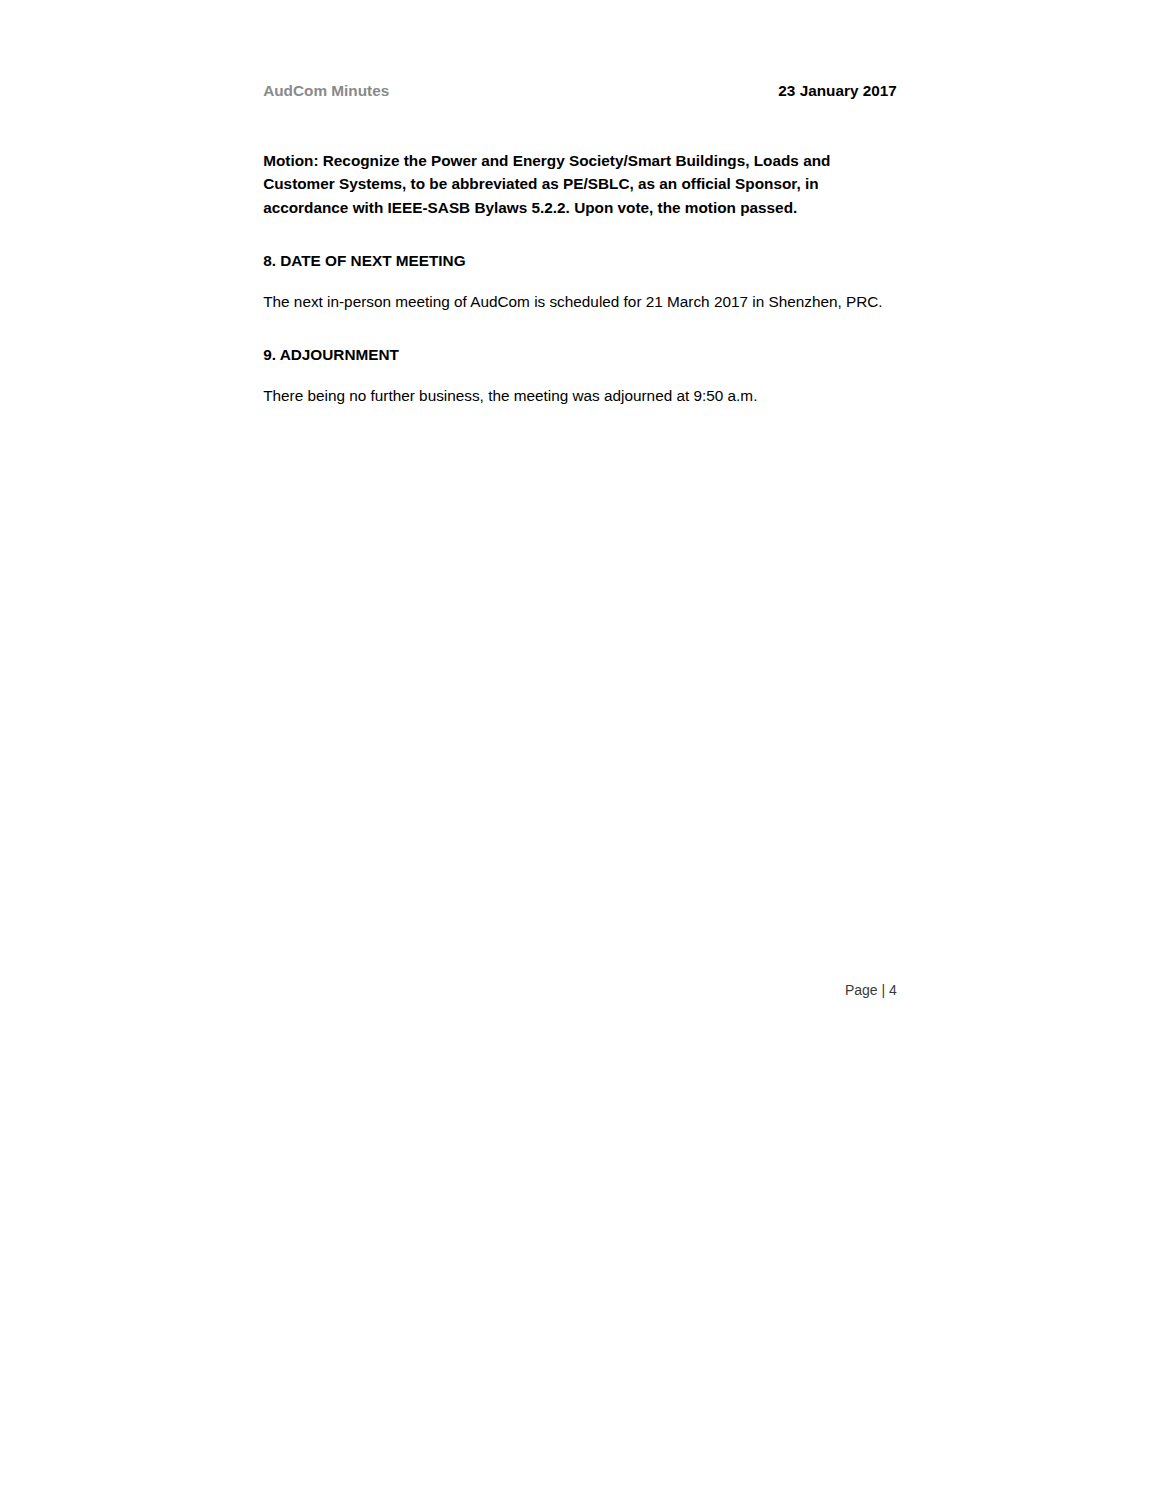AudCom Minutes 23 January 2017
Motion: Recognize the Power and Energy Society/Smart Buildings, Loads and Customer Systems, to be abbreviated as PE/SBLC, as an official Sponsor, in accordance with IEEE-SASB Bylaws 5.2.2. Upon vote, the motion passed.
8. DATE OF NEXT MEETING
The next in-person meeting of AudCom is scheduled for 21 March 2017 in Shenzhen, PRC.
9. ADJOURNMENT
There being no further business, the meeting was adjourned at 9:50 a.m.
Page | 4